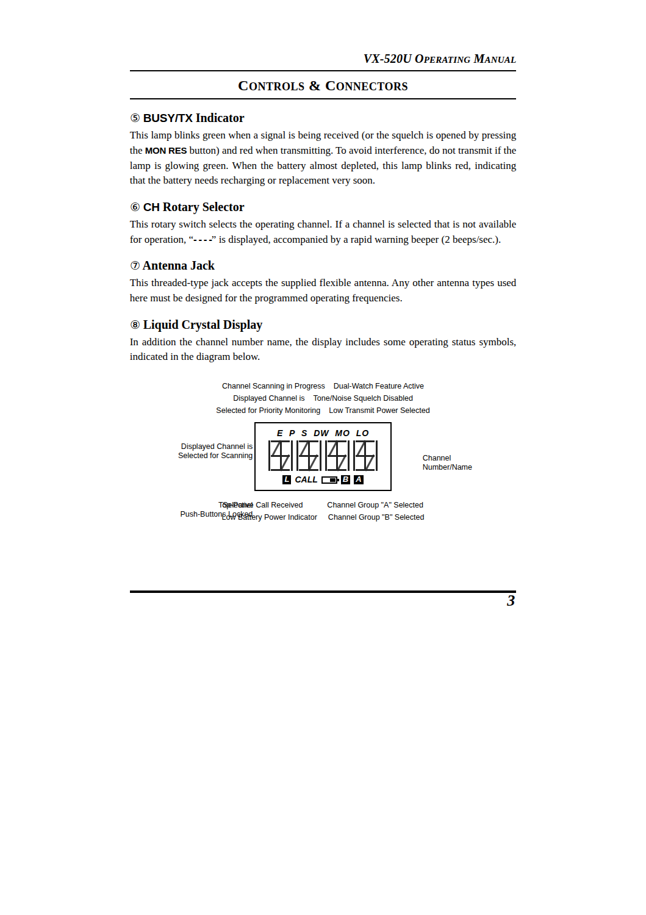VX-520U OPERATING MANUAL
CONTROLS & CONNECTORS
⑤ BUSY/TX Indicator
This lamp blinks green when a signal is being received (or the squelch is opened by pressing the MON RES button) and red when transmitting. To avoid interference, do not transmit if the lamp is glowing green. When the battery almost depleted, this lamp blinks red, indicating that the battery needs recharging or replacement very soon.
⑥ CH Rotary Selector
This rotary switch selects the operating channel. If a channel is selected that is not available for operation, “- - - -” is displayed, accompanied by a rapid warning beeper (2 beeps/sec.).
⑦ Antenna Jack
This threaded-type jack accepts the supplied flexible antenna. Any other antenna types used here must be designed for the programmed operating frequencies.
⑧ Liquid Crystal Display
In addition the channel number name, the display includes some operating status symbols, indicated in the diagram below.
Channel Scanning in Progress Dual-Watch Feature Active
Displayed Channel is Tone/Noise Squelch Disabled
Selected for Priority Monitoring Low Transmit Power Selected
Displayed Channel is
Selected for Scanning
Top-Panel
Push-Buttons Locked
Channel
Number/Name
E P S DW MO LO
L CALL B A
Selective Call Received Channel Group "A" Selected
Low Battery Power Indicator Channel Group "B" Selected
3